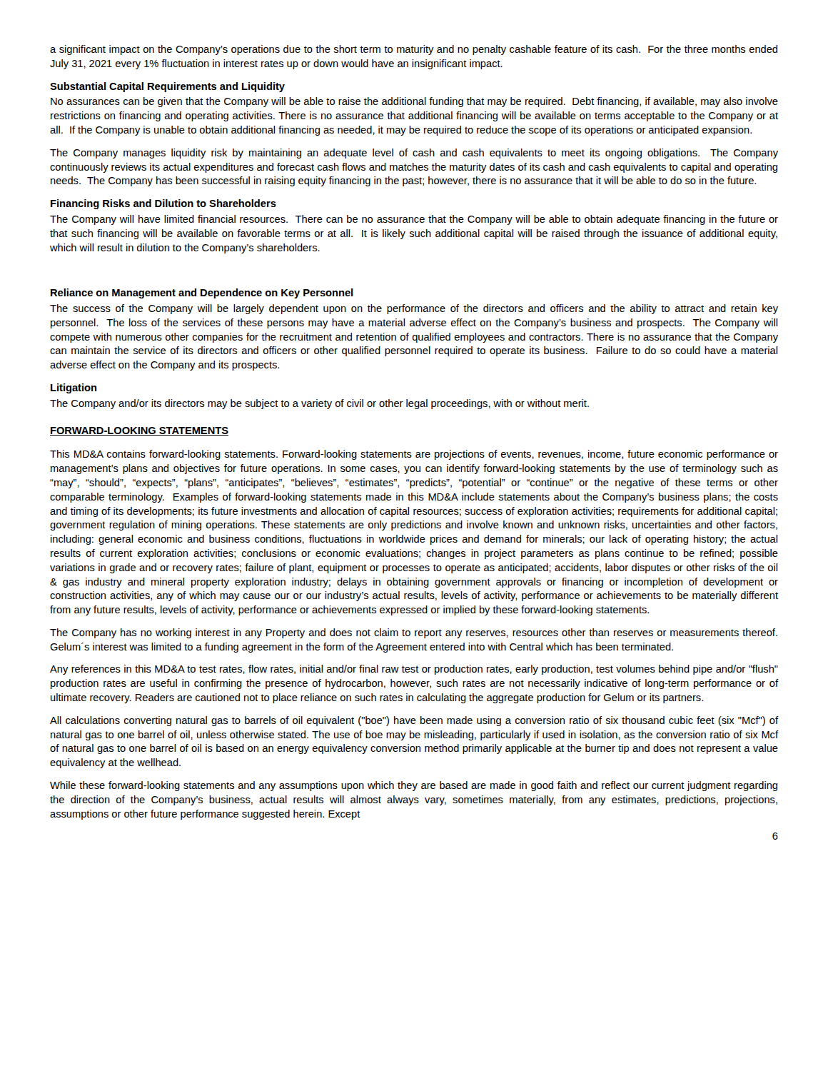a significant impact on the Company’s operations due to the short term to maturity and no penalty cashable feature of its cash. For the three months ended July 31, 2021 every 1% fluctuation in interest rates up or down would have an insignificant impact.
Substantial Capital Requirements and Liquidity
No assurances can be given that the Company will be able to raise the additional funding that may be required. Debt financing, if available, may also involve restrictions on financing and operating activities. There is no assurance that additional financing will be available on terms acceptable to the Company or at all. If the Company is unable to obtain additional financing as needed, it may be required to reduce the scope of its operations or anticipated expansion.
The Company manages liquidity risk by maintaining an adequate level of cash and cash equivalents to meet its ongoing obligations. The Company continuously reviews its actual expenditures and forecast cash flows and matches the maturity dates of its cash and cash equivalents to capital and operating needs. The Company has been successful in raising equity financing in the past; however, there is no assurance that it will be able to do so in the future.
Financing Risks and Dilution to Shareholders
The Company will have limited financial resources. There can be no assurance that the Company will be able to obtain adequate financing in the future or that such financing will be available on favorable terms or at all. It is likely such additional capital will be raised through the issuance of additional equity, which will result in dilution to the Company’s shareholders.
Reliance on Management and Dependence on Key Personnel
The success of the Company will be largely dependent upon on the performance of the directors and officers and the ability to attract and retain key personnel. The loss of the services of these persons may have a material adverse effect on the Company’s business and prospects. The Company will compete with numerous other companies for the recruitment and retention of qualified employees and contractors. There is no assurance that the Company can maintain the service of its directors and officers or other qualified personnel required to operate its business. Failure to do so could have a material adverse effect on the Company and its prospects.
Litigation
The Company and/or its directors may be subject to a variety of civil or other legal proceedings, with or without merit.
FORWARD-LOOKING STATEMENTS
This MD&A contains forward-looking statements. Forward-looking statements are projections of events, revenues, income, future economic performance or management’s plans and objectives for future operations. In some cases, you can identify forward-looking statements by the use of terminology such as “may”, “should”, “expects”, “plans”, “anticipates”, “believes”, “estimates”, “predicts”, “potential” or “continue” or the negative of these terms or other comparable terminology. Examples of forward-looking statements made in this MD&A include statements about the Company’s business plans; the costs and timing of its developments; its future investments and allocation of capital resources; success of exploration activities; requirements for additional capital; government regulation of mining operations. These statements are only predictions and involve known and unknown risks, uncertainties and other factors, including: general economic and business conditions, fluctuations in worldwide prices and demand for minerals; our lack of operating history; the actual results of current exploration activities; conclusions or economic evaluations; changes in project parameters as plans continue to be refined; possible variations in grade and or recovery rates; failure of plant, equipment or processes to operate as anticipated; accidents, labor disputes or other risks of the oil & gas industry and mineral property exploration industry; delays in obtaining government approvals or financing or incompletion of development or construction activities, any of which may cause our or our industry’s actual results, levels of activity, performance or achievements to be materially different from any future results, levels of activity, performance or achievements expressed or implied by these forward-looking statements.
The Company has no working interest in any Property and does not claim to report any reserves, resources other than reserves or measurements thereof. Gelum´s interest was limited to a funding agreement in the form of the Agreement entered into with Central which has been terminated.
Any references in this MD&A to test rates, flow rates, initial and/or final raw test or production rates, early production, test volumes behind pipe and/or "flush" production rates are useful in confirming the presence of hydrocarbon, however, such rates are not necessarily indicative of long-term performance or of ultimate recovery. Readers are cautioned not to place reliance on such rates in calculating the aggregate production for Gelum or its partners.
All calculations converting natural gas to barrels of oil equivalent ("boe") have been made using a conversion ratio of six thousand cubic feet (six "Mcf") of natural gas to one barrel of oil, unless otherwise stated. The use of boe may be misleading, particularly if used in isolation, as the conversion ratio of six Mcf of natural gas to one barrel of oil is based on an energy equivalency conversion method primarily applicable at the burner tip and does not represent a value equivalency at the wellhead.
While these forward-looking statements and any assumptions upon which they are based are made in good faith and reflect our current judgment regarding the direction of the Company’s business, actual results will almost always vary, sometimes materially, from any estimates, predictions, projections, assumptions or other future performance suggested herein. Except
6